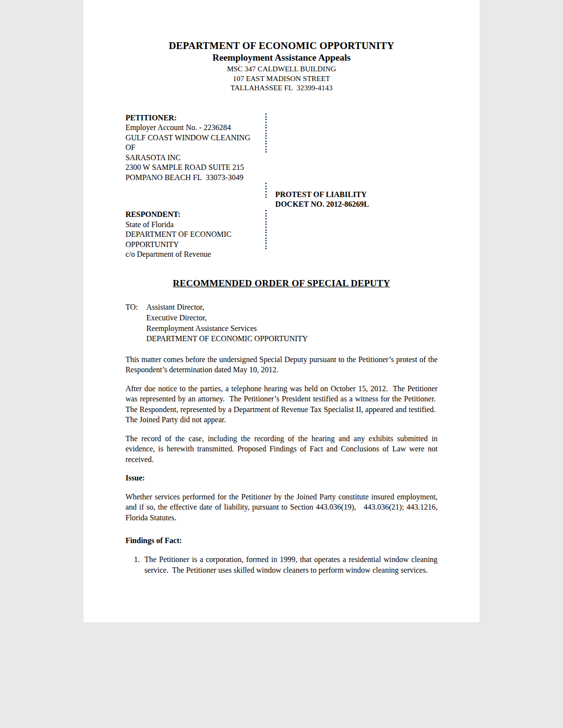DEPARTMENT OF ECONOMIC OPPORTUNITY
Reemployment Assistance Appeals
MSC 347 CALDWELL BUILDING
107 EAST MADISON STREET
TALLAHASSEE FL 32399-4143
| PETITIONER: Employer Account No. - 2236284 GULF COAST WINDOW CLEANING OF SARASOTA INC 2300 W SAMPLE ROAD SUITE 215 POMPANO BEACH FL 33073-3049 | ⋮ ⋮ ⋮ ⋮ ⋮ | |
| | ⋮ ⋮ | PROTEST OF LIABILITY DOCKET NO. 2012-86269L |
| RESPONDENT: State of Florida DEPARTMENT OF ECONOMIC OPPORTUNITY c/o Department of Revenue | ⋮ ⋮ ⋮ ⋮ ⋮ | |
RECOMMENDED ORDER OF SPECIAL DEPUTY
| TO: | Assistant Director, Executive Director, Reemployment Assistance Services DEPARTMENT OF ECONOMIC OPPORTUNITY |
This matter comes before the undersigned Special Deputy pursuant to the Petitioner’s protest of the Respondent’s determination dated May 10, 2012.
After due notice to the parties, a telephone hearing was held on October 15, 2012. The Petitioner was represented by an attorney. The Petitioner’s President testified as a witness for the Petitioner. The Respondent, represented by a Department of Revenue Tax Specialist II, appeared and testified. The Joined Party did not appear.
The record of the case, including the recording of the hearing and any exhibits submitted in evidence, is herewith transmitted. Proposed Findings of Fact and Conclusions of Law were not received.
Issue:
Whether services performed for the Petitioner by the Joined Party constitute insured employment, and if so, the effective date of liability, pursuant to Section 443.036(19), 443.036(21); 443.1216, Florida Statutes.
Findings of Fact:
The Petitioner is a corporation, formed in 1999, that operates a residential window cleaning service. The Petitioner uses skilled window cleaners to perform window cleaning services.